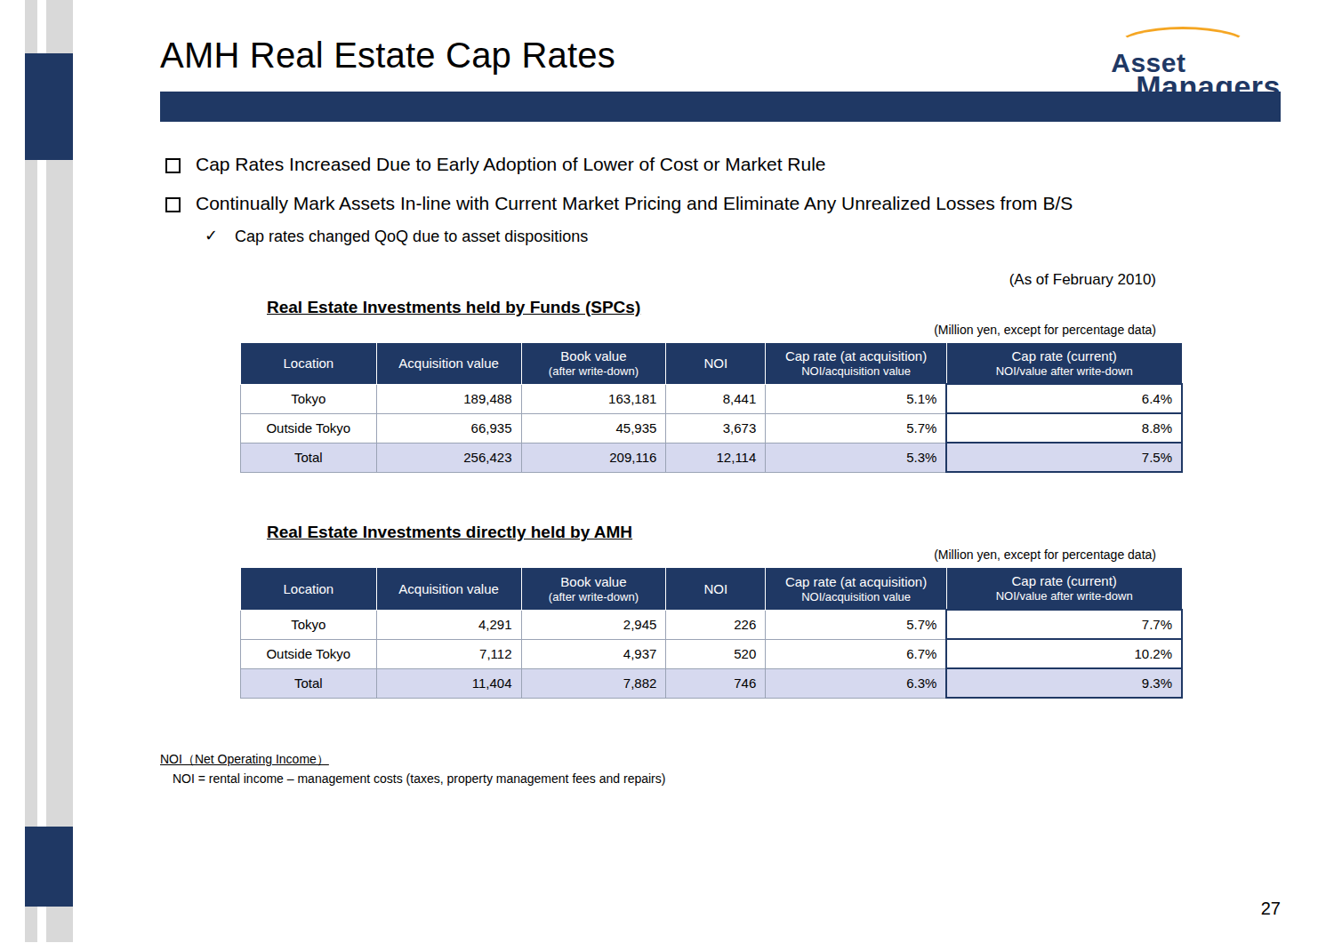Asset Managers
Solutions For The Future.
AMH Real Estate Cap Rates
Cap Rates Increased Due to Early Adoption of Lower of Cost or Market Rule
Continually Mark Assets In-line with Current Market Pricing and Eliminate Any Unrealized Losses from B/S
Cap rates changed QoQ due to asset dispositions
(As of February 2010)
Real Estate Investments held by Funds (SPCs)
(Million yen, except for percentage data)
| Location | Acquisition value | Book value (after write-down) | NOI | Cap rate (at acquisition) NOI/acquisition value | Cap rate (current) NOI/value after write-down |
| --- | --- | --- | --- | --- | --- |
| Tokyo | 189,488 | 163,181 | 8,441 | 5.1% | 6.4% |
| Outside Tokyo | 66,935 | 45,935 | 3,673 | 5.7% | 8.8% |
| Total | 256,423 | 209,116 | 12,114 | 5.3% | 7.5% |
Real Estate Investments directly held by AMH
(Million yen, except for percentage data)
| Location | Acquisition value | Book value (after write-down) | NOI | Cap rate (at acquisition) NOI/acquisition value | Cap rate (current) NOI/value after write-down |
| --- | --- | --- | --- | --- | --- |
| Tokyo | 4,291 | 2,945 | 226 | 5.7% | 7.7% |
| Outside Tokyo | 7,112 | 4,937 | 520 | 6.7% | 10.2% |
| Total | 11,404 | 7,882 | 746 | 6.3% | 9.3% |
NOI（Net Operating Income）
NOI = rental income – management costs (taxes, property management fees and repairs)
27